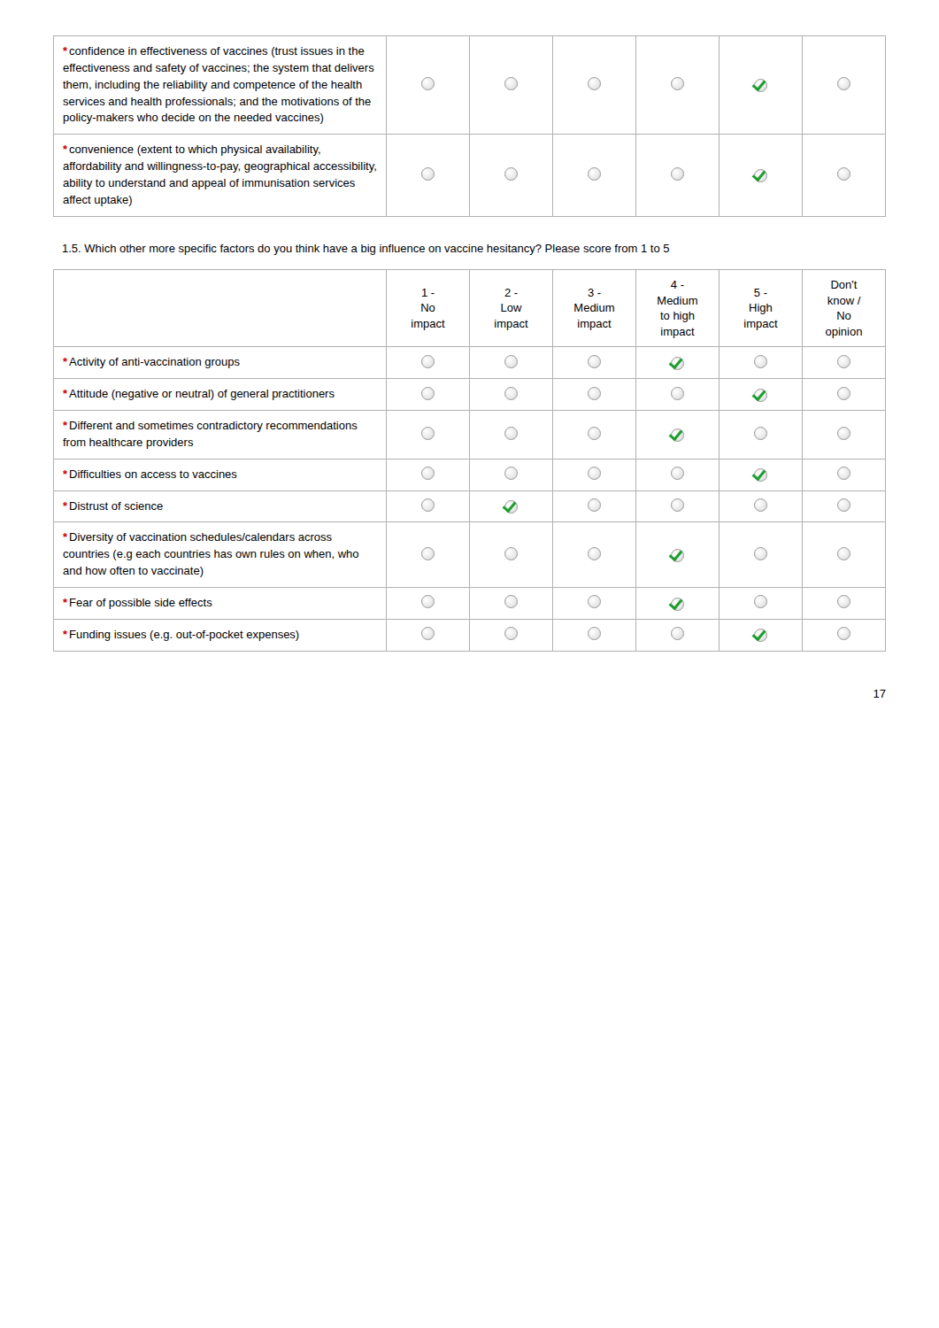| * confidence in effectiveness of vaccines (trust issues in the effectiveness and safety of vaccines; the system that delivers them, including the reliability and competence of the health services and health professionals; and the motivations of the policy-makers who decide on the needed vaccines) | | | | | | |
| * convenience (extent to which physical availability, affordability and willingness-to-pay, geographical accessibility, ability to understand and appeal of immunisation services affect uptake) | | | | | | |
1.5. Which other more specific factors do you think have a big influence on vaccine hesitancy? Please score from 1 to 5
| | 1 - No impact | 2 - Low impact | 3 - Medium impact | 4 - Medium to high impact | 5 - High impact | Don't know / No opinion |
| --- | --- | --- | --- | --- | --- | --- |
| * Activity of anti-vaccination groups | | | | | | |
| * Attitude (negative or neutral) of general practitioners | | | | | | |
| * Different and sometimes contradictory recommendations from healthcare providers | | | | | | |
| * Difficulties on access to vaccines | | | | | | |
| * Distrust of science | | | | | | |
| * Diversity of vaccination schedules/calendars across countries (e.g each countries has own rules on when, who and how often to vaccinate) | | | | | | |
| * Fear of possible side effects | | | | | | |
| * Funding issues (e.g. out-of-pocket expenses) | | | | | | |
17